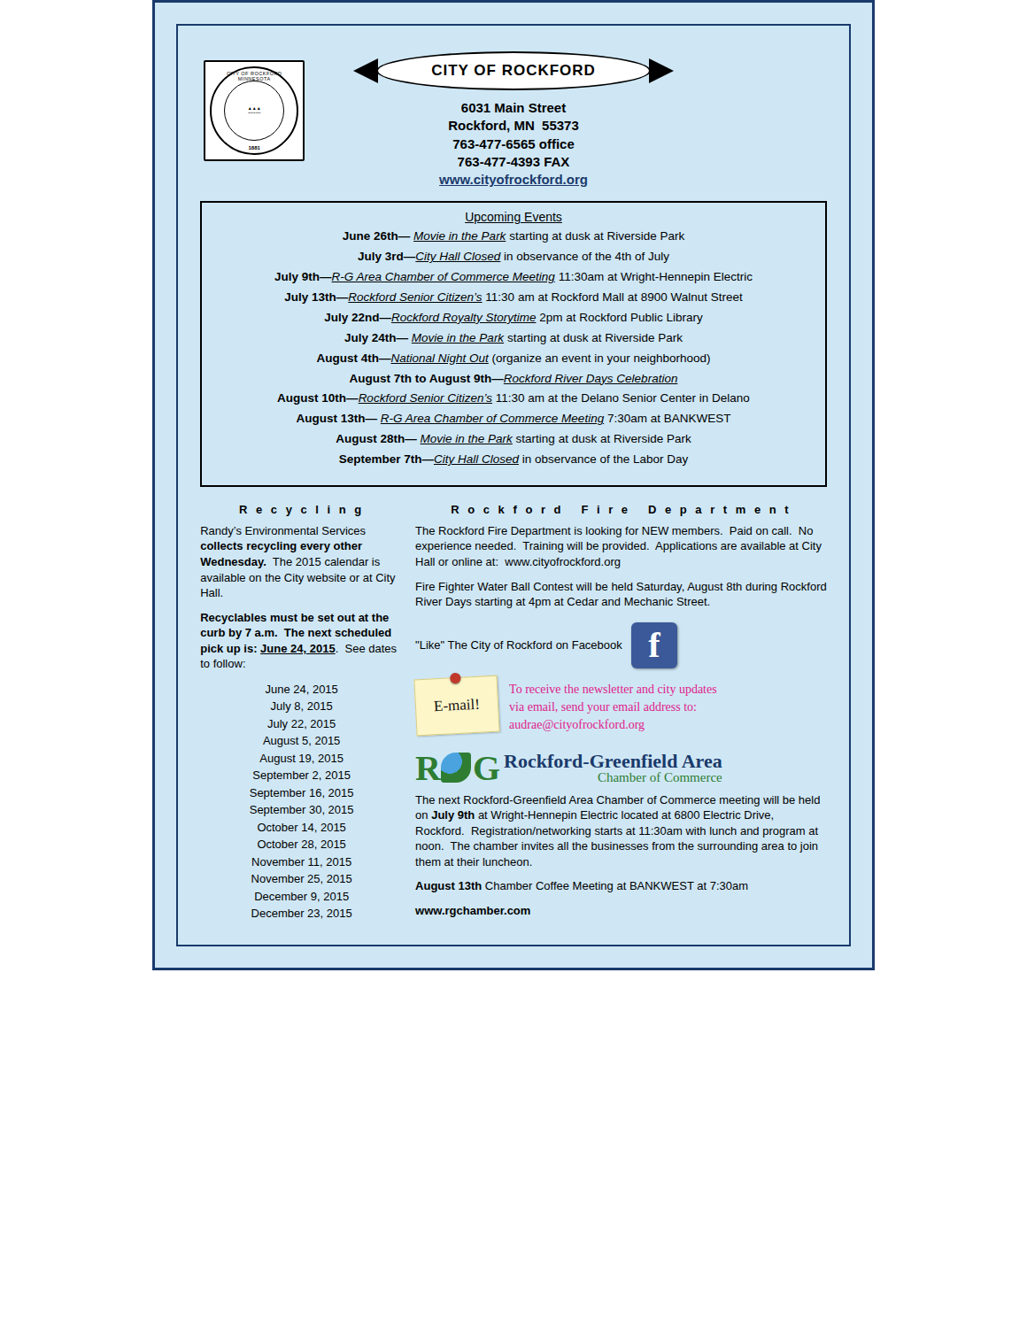CITY OF ROCKFORD MINNESOTA
▲▲▲
~~~~~
1881
CITY OF ROCKFORD
6031 Main Street
Rockford, MN 55373
763-477-6565 office
763-477-4393 FAX
www.cityofrockford.org
Upcoming Events
June 26th— Movie in the Park starting at dusk at Riverside Park
July 3rd—City Hall Closed in observance of the 4th of July
July 9th—R-G Area Chamber of Commerce Meeting 11:30am at Wright-Hennepin Electric
July 13th—Rockford Senior Citizen’s 11:30 am at Rockford Mall at 8900 Walnut Street
July 22nd—Rockford Royalty Storytime 2pm at Rockford Public Library
July 24th— Movie in the Park starting at dusk at Riverside Park
August 4th—National Night Out (organize an event in your neighborhood)
August 7th to August 9th—Rockford River Days Celebration
August 10th—Rockford Senior Citizen’s 11:30 am at the Delano Senior Center in Delano
August 13th— R-G Area Chamber of Commerce Meeting 7:30am at BANKWEST
August 28th— Movie in the Park starting at dusk at Riverside Park
September 7th—City Hall Closed in observance of the Labor Day
R e c y c l i n g
Randy’s Environmental Services collects recycling every other Wednesday. The 2015 calendar is available on the City website or at City Hall.
Recyclables must be set out at the curb by 7 a.m. The next scheduled pick up is: June 24, 2015. See dates to follow:
June 24, 2015
July 8, 2015
July 22, 2015
August 5, 2015
August 19, 2015
September 2, 2015
September 16, 2015
September 30, 2015
October 14, 2015
October 28, 2015
November 11, 2015
November 25, 2015
December 9, 2015
December 23, 2015
R o c k f o r d F i r e D e p a r t m e n t
The Rockford Fire Department is looking for NEW members. Paid on call. No experience needed. Training will be provided. Applications are available at City Hall or online at: www.cityofrockford.org
Fire Fighter Water Ball Contest will be held Saturday, August 8th during Rockford River Days starting at 4pm at Cedar and Mechanic Street.
"Like" The City of Rockford on Facebook
f
E-mail!
To receive the newsletter and city updates
via email, send your email address to:
audrae@cityofrockford.org
R G
Rockford-Greenfield Area
Chamber of Commerce
The next Rockford-Greenfield Area Chamber of Commerce meeting will be held on July 9th at Wright-Hennepin Electric located at 6800 Electric Drive, Rockford. Registration/networking starts at 11:30am with lunch and program at noon. The chamber invites all the businesses from the surrounding area to join them at their luncheon.
August 13th Chamber Coffee Meeting at BANKWEST at 7:30am
www.rgchamber.com